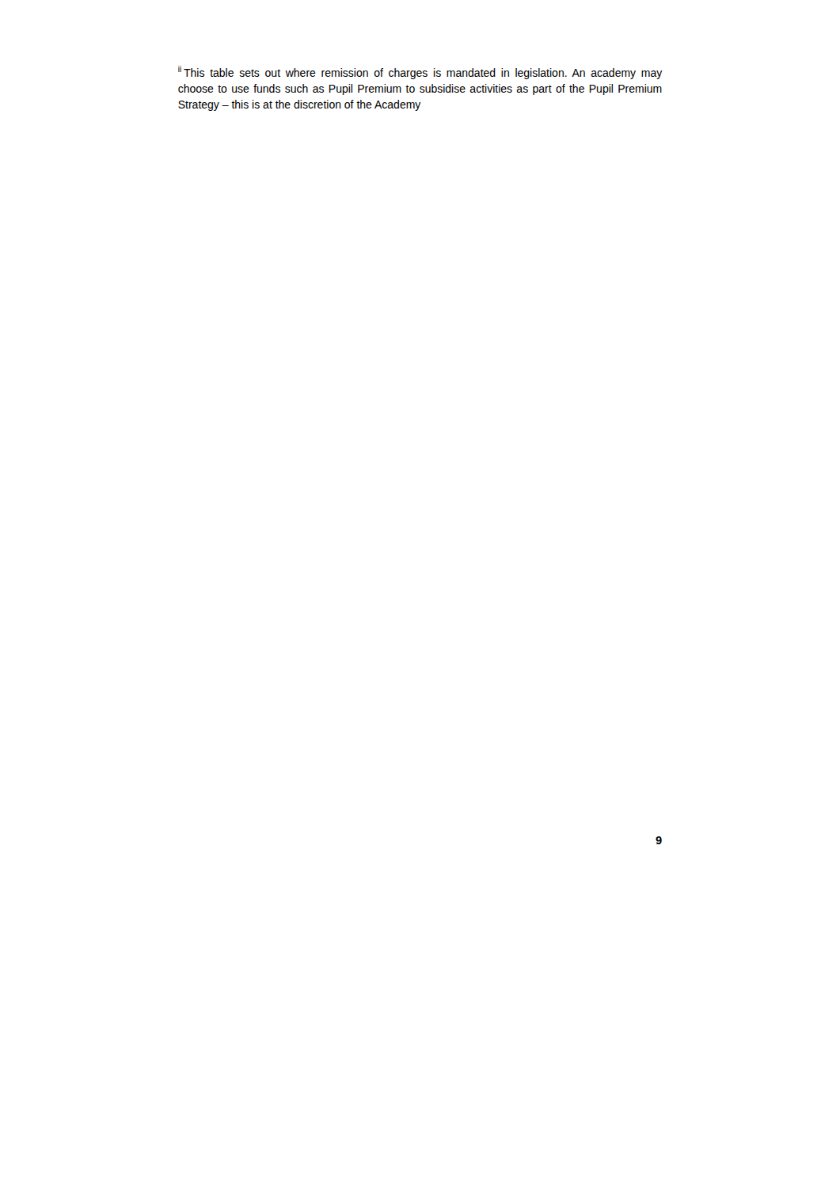ii This table sets out where remission of charges is mandated in legislation. An academy may choose to use funds such as Pupil Premium to subsidise activities as part of the Pupil Premium Strategy – this is at the discretion of the Academy
9